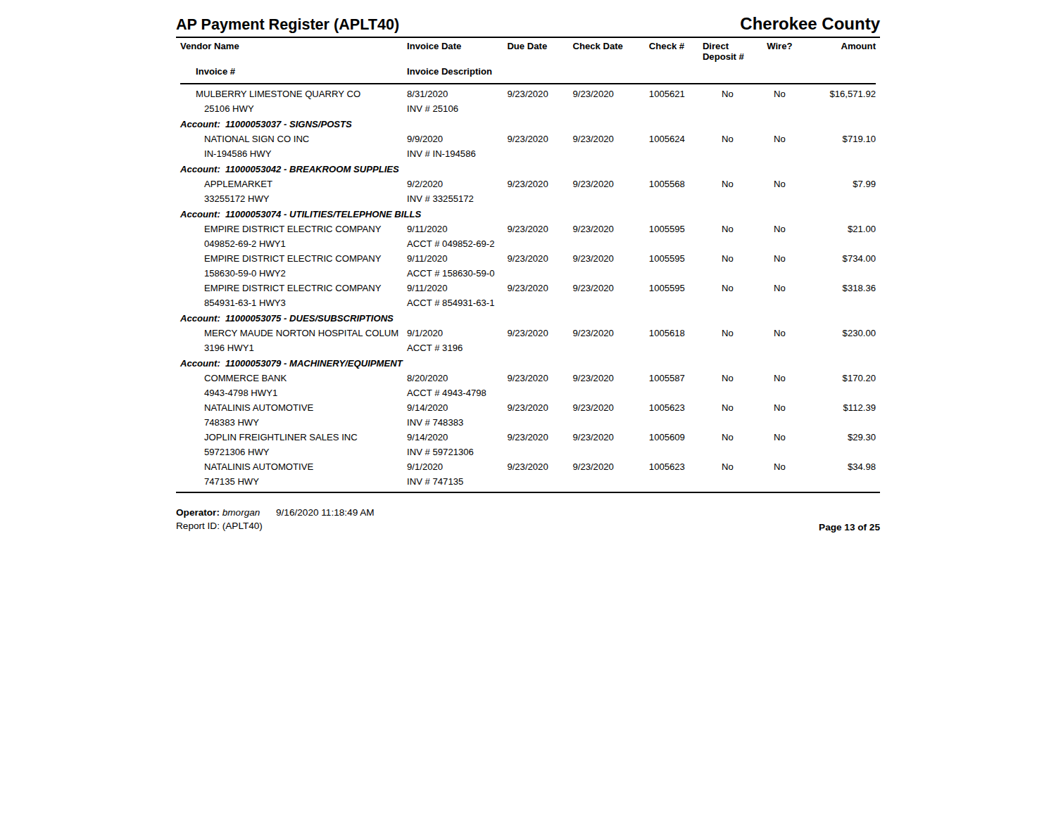AP Payment Register (APLT40)
Cherokee County
| Vendor Name | Invoice Date | Due Date | Check Date | Check # | Direct Deposit # | Wire? | Amount |
| --- | --- | --- | --- | --- | --- | --- | --- |
| Invoice # | Invoice Description | | | | | | |
| MULBERRY LIMESTONE QUARRY CO | 8/31/2020 | 9/23/2020 | 9/23/2020 | 1005621 | No | No | $16,571.92 |
| 25106 HWY | INV # 25106 | | | | | | |
| Account: 11000053037 - SIGNS/POSTS |
| NATIONAL SIGN CO INC | 9/9/2020 | 9/23/2020 | 9/23/2020 | 1005624 | No | No | $719.10 |
| IN-194586 HWY | INV # IN-194586 | | | | | | |
| Account: 11000053042 - BREAKROOM SUPPLIES |
| APPLEMARKET | 9/2/2020 | 9/23/2020 | 9/23/2020 | 1005568 | No | No | $7.99 |
| 33255172 HWY | INV # 33255172 | | | | | | |
| Account: 11000053074 - UTILITIES/TELEPHONE BILLS |
| EMPIRE DISTRICT ELECTRIC COMPANY | 9/11/2020 | 9/23/2020 | 9/23/2020 | 1005595 | No | No | $21.00 |
| 049852-69-2 HWY1 | ACCT # 049852-69-2 | | | | | | |
| EMPIRE DISTRICT ELECTRIC COMPANY | 9/11/2020 | 9/23/2020 | 9/23/2020 | 1005595 | No | No | $734.00 |
| 158630-59-0 HWY2 | ACCT # 158630-59-0 | | | | | | |
| EMPIRE DISTRICT ELECTRIC COMPANY | 9/11/2020 | 9/23/2020 | 9/23/2020 | 1005595 | No | No | $318.36 |
| 854931-63-1 HWY3 | ACCT # 854931-63-1 | | | | | | |
| Account: 11000053075 - DUES/SUBSCRIPTIONS |
| MERCY MAUDE NORTON HOSPITAL COLUM | 9/1/2020 | 9/23/2020 | 9/23/2020 | 1005618 | No | No | $230.00 |
| 3196 HWY1 | ACCT # 3196 | | | | | | |
| Account: 11000053079 - MACHINERY/EQUIPMENT |
| COMMERCE BANK | 8/20/2020 | 9/23/2020 | 9/23/2020 | 1005587 | No | No | $170.20 |
| 4943-4798 HWY1 | ACCT # 4943-4798 | | | | | | |
| NATALINIS AUTOMOTIVE | 9/14/2020 | 9/23/2020 | 9/23/2020 | 1005623 | No | No | $112.39 |
| 748383 HWY | INV # 748383 | | | | | | |
| JOPLIN FREIGHTLINER SALES INC | 9/14/2020 | 9/23/2020 | 9/23/2020 | 1005609 | No | No | $29.30 |
| 59721306 HWY | INV # 59721306 | | | | | | |
| NATALINIS AUTOMOTIVE | 9/1/2020 | 9/23/2020 | 9/23/2020 | 1005623 | No | No | $34.98 |
| 747135 HWY | INV # 747135 | | | | | | |
Operator: bmorgan 9/16/2020 11:18:49 AM
Report ID: (APLT40)
Page 13 of 25